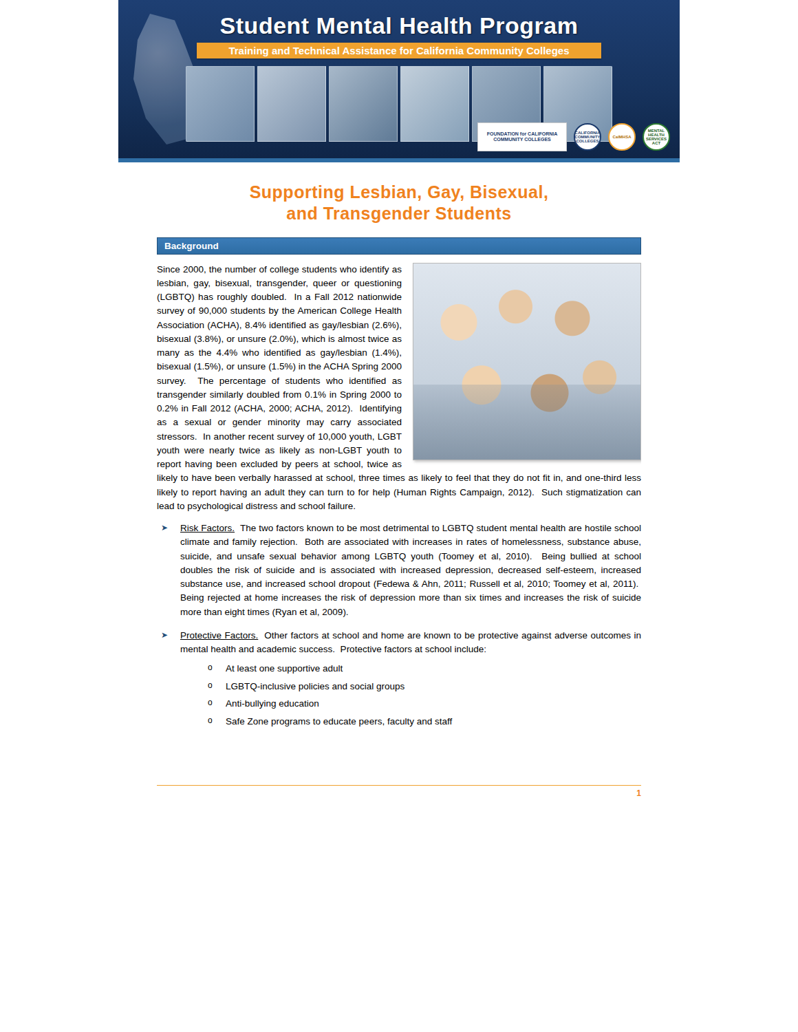Student Mental Health Program
Training and Technical Assistance for California Community Colleges
FOUNDATION for CALIFORNIA COMMUNITY COLLEGES
CALIFORNIA COMMUNITY COLLEGES
CalMHSA
MENTAL HEALTH SERVICES ACT
Supporting Lesbian, Gay, Bisexual,
and Transgender Students
Background
Since 2000, the number of college students who identify as lesbian, gay, bisexual, transgender, queer or questioning (LGBTQ) has roughly doubled. In a Fall 2012 nationwide survey of 90,000 students by the American College Health Association (ACHA), 8.4% identified as gay/lesbian (2.6%), bisexual (3.8%), or unsure (2.0%), which is almost twice as many as the 4.4% who identified as gay/lesbian (1.4%), bisexual (1.5%), or unsure (1.5%) in the ACHA Spring 2000 survey. The percentage of students who identified as transgender similarly doubled from 0.1% in Spring 2000 to 0.2% in Fall 2012 (ACHA, 2000; ACHA, 2012). Identifying as a sexual or gender minority may carry associated stressors. In another recent survey of 10,000 youth, LGBT youth were nearly twice as likely as non-LGBT youth to report having been excluded by peers at school, twice as likely to have been verbally harassed at school, three times as likely to feel that they do not fit in, and one-third less likely to report having an adult they can turn to for help (Human Rights Campaign, 2012). Such stigmatization can lead to psychological distress and school failure.
Risk Factors. The two factors known to be most detrimental to LGBTQ student mental health are hostile school climate and family rejection. Both are associated with increases in rates of homelessness, substance abuse, suicide, and unsafe sexual behavior among LGBTQ youth (Toomey et al, 2010). Being bullied at school doubles the risk of suicide and is associated with increased depression, decreased self-esteem, increased substance use, and increased school dropout (Fedewa & Ahn, 2011; Russell et al, 2010; Toomey et al, 2011). Being rejected at home increases the risk of depression more than six times and increases the risk of suicide more than eight times (Ryan et al, 2009).
Protective Factors. Other factors at school and home are known to be protective against adverse outcomes in mental health and academic success. Protective factors at school include:
At least one supportive adult
LGBTQ-inclusive policies and social groups
Anti-bullying education
Safe Zone programs to educate peers, faculty and staff
1